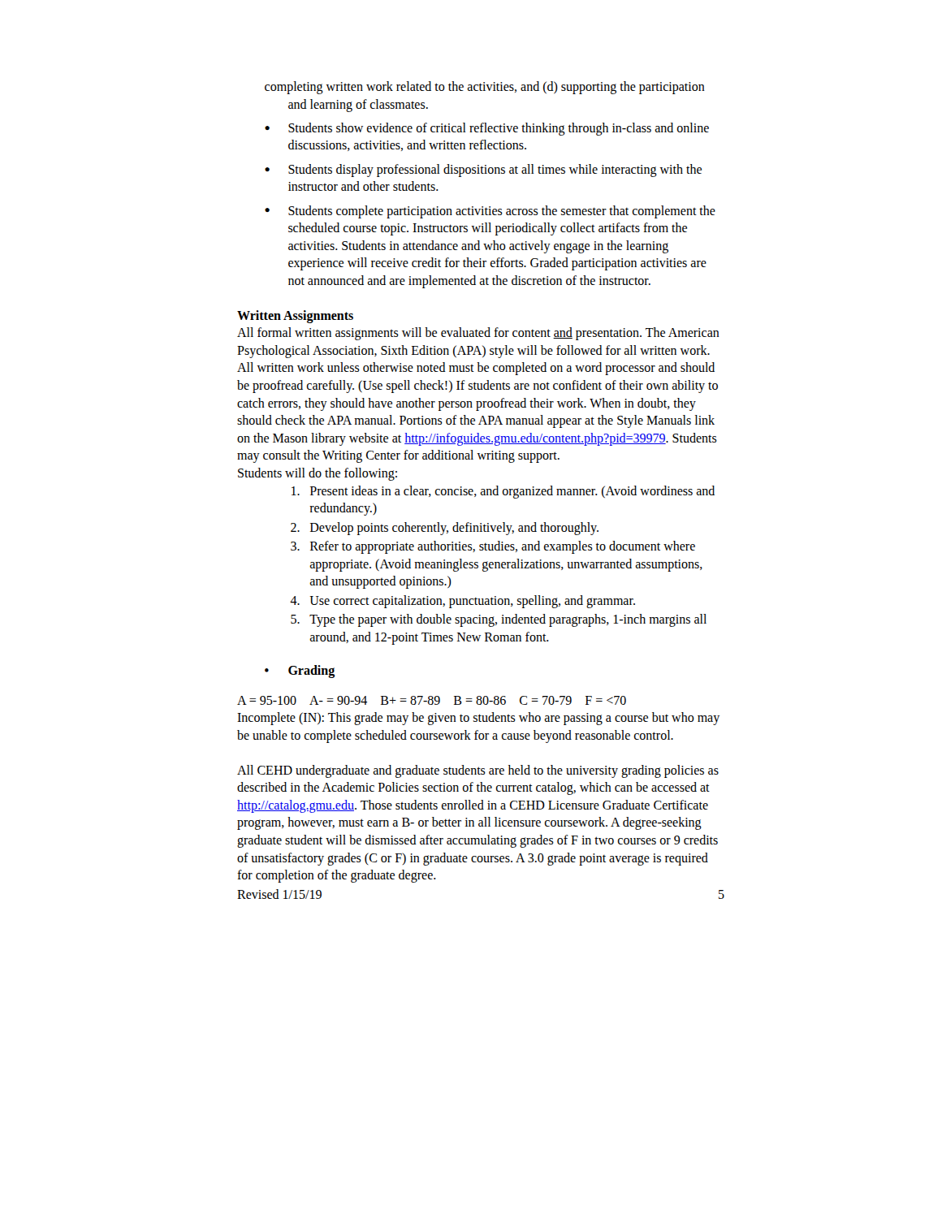completing written work related to the activities, and (d) supporting the participation and learning of classmates.
Students show evidence of critical reflective thinking through in-class and online discussions, activities, and written reflections.
Students display professional dispositions at all times while interacting with the instructor and other students.
Students complete participation activities across the semester that complement the scheduled course topic. Instructors will periodically collect artifacts from the activities. Students in attendance and who actively engage in the learning experience will receive credit for their efforts. Graded participation activities are not announced and are implemented at the discretion of the instructor.
Written Assignments
All formal written assignments will be evaluated for content and presentation. The American Psychological Association, Sixth Edition (APA) style will be followed for all written work. All written work unless otherwise noted must be completed on a word processor and should be proofread carefully. (Use spell check!) If students are not confident of their own ability to catch errors, they should have another person proofread their work. When in doubt, they should check the APA manual. Portions of the APA manual appear at the Style Manuals link on the Mason library website at http://infoguides.gmu.edu/content.php?pid=39979. Students may consult the Writing Center for additional writing support.
Students will do the following:
Present ideas in a clear, concise, and organized manner. (Avoid wordiness and redundancy.)
Develop points coherently, definitively, and thoroughly.
Refer to appropriate authorities, studies, and examples to document where appropriate. (Avoid meaningless generalizations, unwarranted assumptions, and unsupported opinions.)
Use correct capitalization, punctuation, spelling, and grammar.
Type the paper with double spacing, indented paragraphs, 1-inch margins all around, and 12-point Times New Roman font.
Grading
A = 95-100 A- = 90-94 B+ = 87-89 B = 80-86 C = 70-79 F = <70
Incomplete (IN): This grade may be given to students who are passing a course but who may be unable to complete scheduled coursework for a cause beyond reasonable control.
All CEHD undergraduate and graduate students are held to the university grading policies as described in the Academic Policies section of the current catalog, which can be accessed at http://catalog.gmu.edu. Those students enrolled in a CEHD Licensure Graduate Certificate program, however, must earn a B- or better in all licensure coursework. A degree-seeking graduate student will be dismissed after accumulating grades of F in two courses or 9 credits of unsatisfactory grades (C or F) in graduate courses. A 3.0 grade point average is required for completion of the graduate degree.
Revised 1/15/19 5